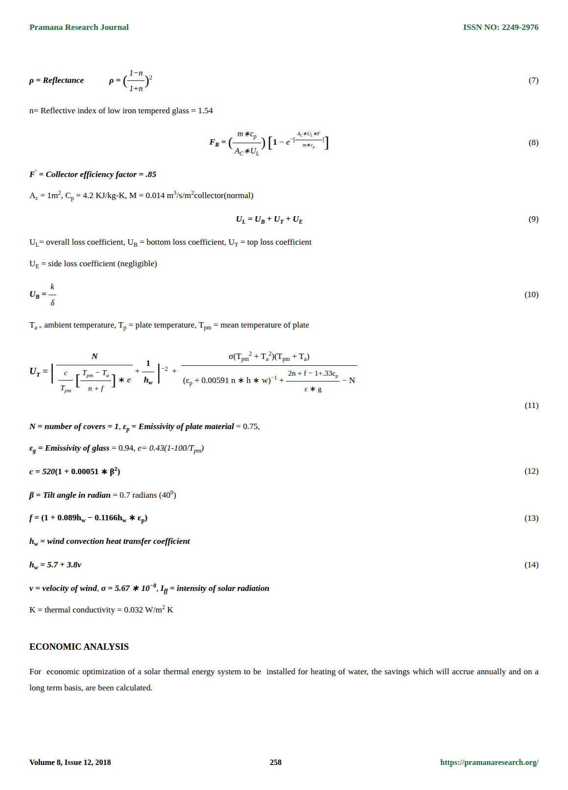Pramana Research Journal
ISSN NO: 2249-2976
ρ = Reflectance ρ = (1−n 1+n)2
(7)
n= Reflective index of low iron tempered glass = 1.54
FR = (m∗cp AC∗UL) [1 − e−[AC∗UL∗F m∗cp]]
(8)
F′ = Collector efficiency factor = .85
Ac = 1m2, Cp = 4.2 KJ/kg-K, M = 0.014 m3/s/m2collector(normal)
UL = UB + UT + UE
(9)
UL= overall loss coefficient, UB = bottom loss coefficient, UT = top loss coefficient
UE = side loss coefficient (negligible)
UB = kδ
(10)
Ta = ambient temperature, Tp = plate temperature, Tpm = mean temperature of plate
UT = | N cTpm [Tpm − Ta n + f] ∗ e + 1 hw |−2 + σ(Tpm2 + Ta2)(Tpm + Ta) (εp + 0.00591 n ∗ h ∗ w)−1 + 2n + f − 1+.33εp ε ∗ g − N
(11)
N = number of covers = 1, εp = Emissivity of plate material = 0.75,
εg = Emissivity of glass = 0.94, e= 0.43(1-100/Tpm)
c = 520(1 + 0.00051 ∗ β2)
(12)
β = Tilt angle in radian = 0.7 radians (400)
f = (1 + 0.089hw − 0.1166hw ∗ εp)
(13)
hw = wind convection heat transfer coefficient
hw = 5.7 + 3.8v
(14)
v = velocity of wind, σ = 5.67 ∗ 10−8, Iff = intensity of solar radiation
K = thermal conductivity = 0.032 W/m2 K
ECONOMIC ANALYSIS
For economic optimization of a solar thermal energy system to be installed for heating of water, the savings which will accrue annually and on a long term basis, are been calculated.
Volume 8, Issue 12, 2018
258
https://pramanaresearch.org/